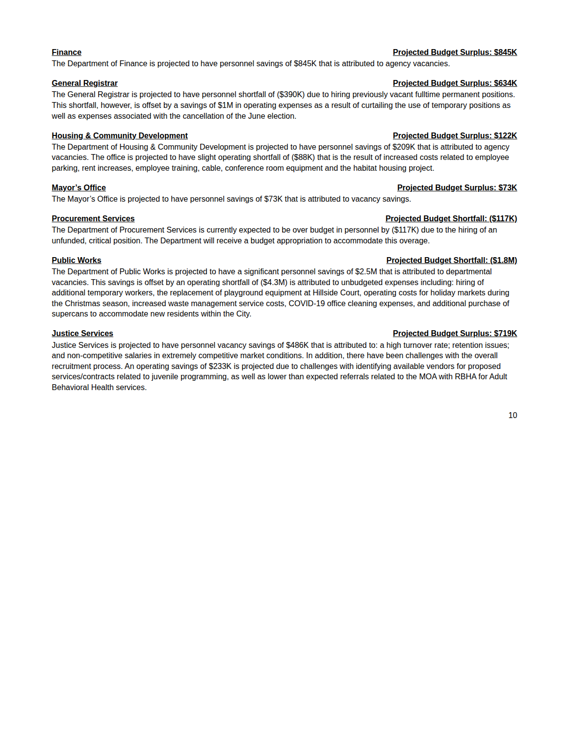Finance Projected Budget Surplus: $845K
The Department of Finance is projected to have personnel savings of $845K that is attributed to agency vacancies.
General Registrar Projected Budget Surplus: $634K
The General Registrar is projected to have personnel shortfall of ($390K) due to hiring previously vacant fulltime permanent positions. This shortfall, however, is offset by a savings of $1M in operating expenses as a result of curtailing the use of temporary positions as well as expenses associated with the cancellation of the June election.
Housing & Community Development Projected Budget Surplus: $122K
The Department of Housing & Community Development is projected to have personnel savings of $209K that is attributed to agency vacancies. The office is projected to have slight operating shortfall of ($88K) that is the result of increased costs related to employee parking, rent increases, employee training, cable, conference room equipment and the habitat housing project.
Mayor’s Office Projected Budget Surplus: $73K
The Mayor’s Office is projected to have personnel savings of $73K that is attributed to vacancy savings.
Procurement Services Projected Budget Shortfall: ($117K)
The Department of Procurement Services is currently expected to be over budget in personnel by ($117K) due to the hiring of an unfunded, critical position. The Department will receive a budget appropriation to accommodate this overage.
Public Works Projected Budget Shortfall: ($1.8M)
The Department of Public Works is projected to have a significant personnel savings of $2.5M that is attributed to departmental vacancies. This savings is offset by an operating shortfall of ($4.3M) is attributed to unbudgeted expenses including: hiring of additional temporary workers, the replacement of playground equipment at Hillside Court, operating costs for holiday markets during the Christmas season, increased waste management service costs, COVID-19 office cleaning expenses, and additional purchase of supercans to accommodate new residents within the City.
Justice Services Projected Budget Surplus: $719K
Justice Services is projected to have personnel vacancy savings of $486K that is attributed to: a high turnover rate; retention issues; and non-competitive salaries in extremely competitive market conditions. In addition, there have been challenges with the overall recruitment process. An operating savings of $233K is projected due to challenges with identifying available vendors for proposed services/contracts related to juvenile programming, as well as lower than expected referrals related to the MOA with RBHA for Adult Behavioral Health services.
10